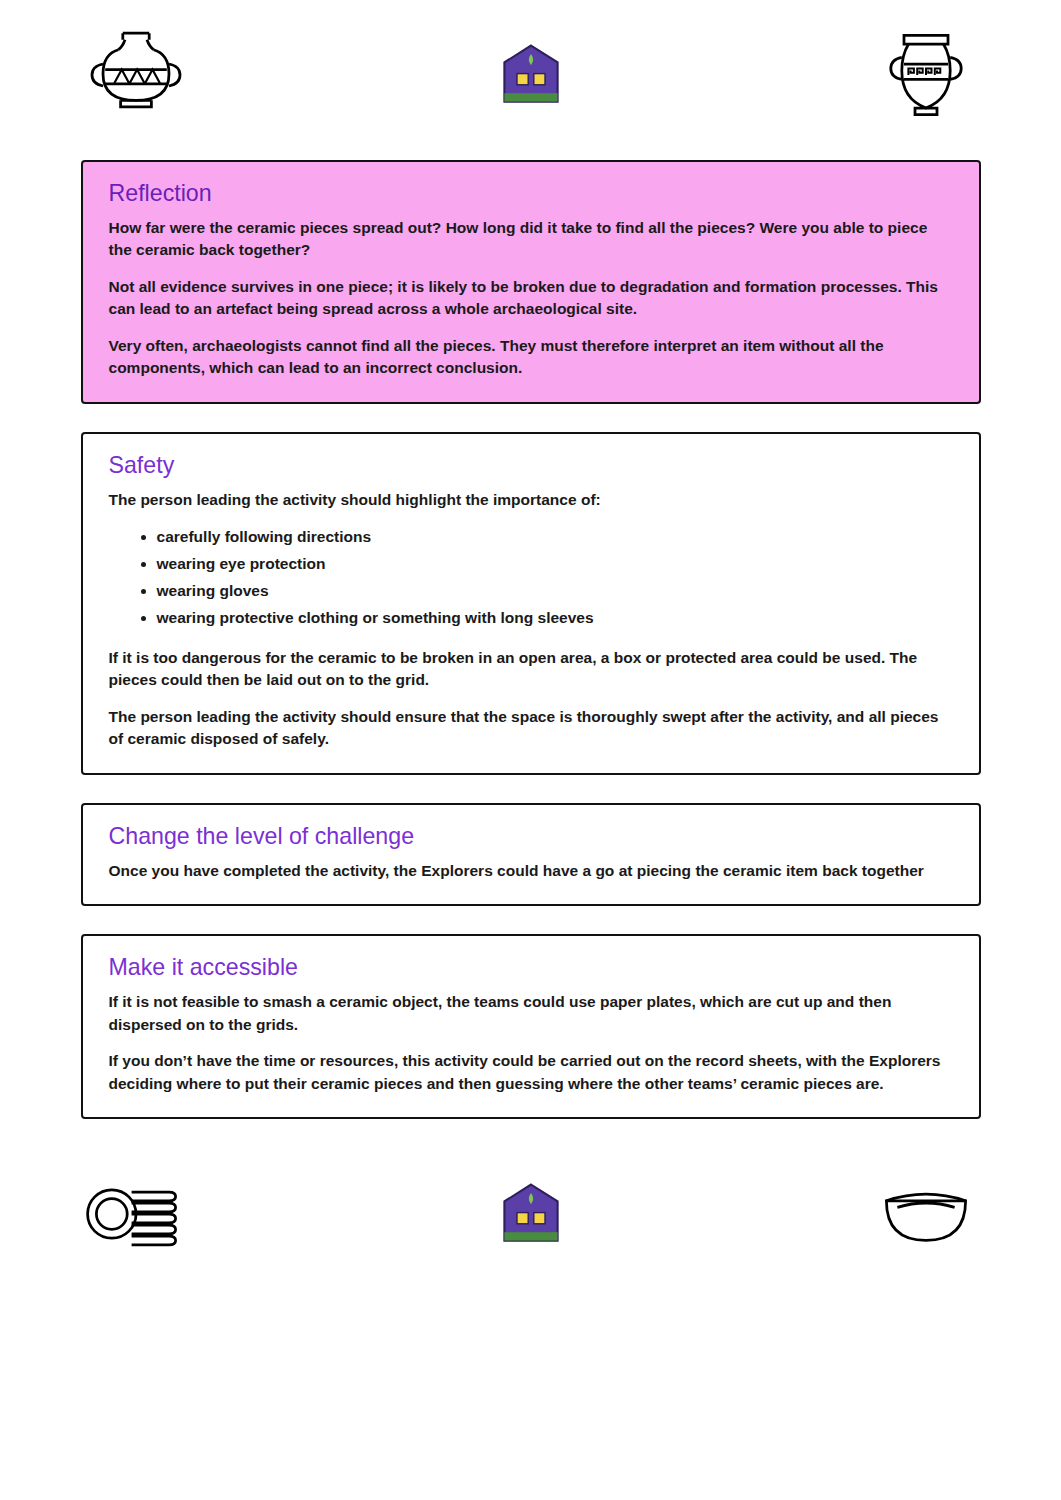Reflection
How far were the ceramic pieces spread out? How long did it take to find all the pieces? Were you able to piece the ceramic back together?
Not all evidence survives in one piece; it is likely to be broken due to degradation and formation processes. This can lead to an artefact being spread across a whole archaeological site.
Very often, archaeologists cannot find all the pieces. They must therefore interpret an item without all the components, which can lead to an incorrect conclusion.
Safety
The person leading the activity should highlight the importance of:
carefully following directions
wearing eye protection
wearing gloves
wearing protective clothing or something with long sleeves
If it is too dangerous for the ceramic to be broken in an open area, a box or protected area could be used. The pieces could then be laid out on to the grid.
The person leading the activity should ensure that the space is thoroughly swept after the activity, and all pieces of ceramic disposed of safely.
Change the level of challenge
Once you have completed the activity, the Explorers could have a go at piecing the ceramic item back together
Make it accessible
If it is not feasible to smash a ceramic object, the teams could use paper plates, which are cut up and then dispersed on to the grids.
If you don’t have the time or resources, this activity could be carried out on the record sheets, with the Explorers deciding where to put their ceramic pieces and then guessing where the other teams’ ceramic pieces are.